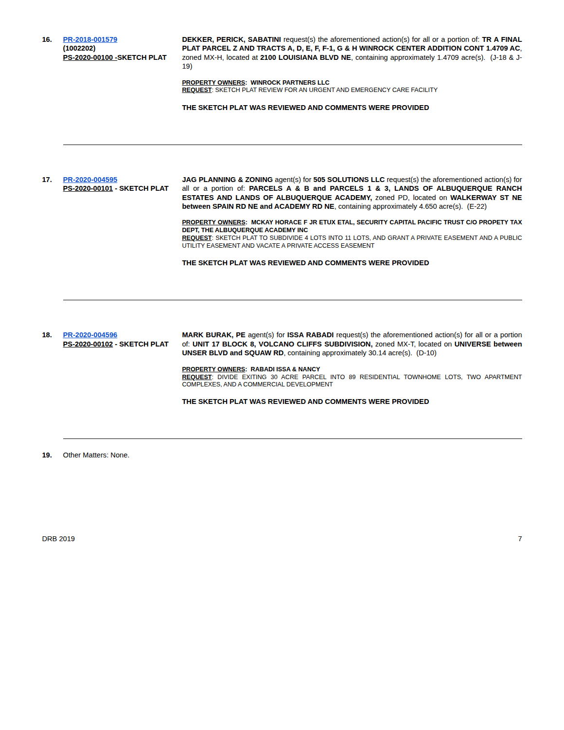| 16. | PR-2018-001579 (1002202) PS-2020-00100 - SKETCH PLAT | DEKKER, PERICK, SABATINI request(s) the aforementioned action(s) for all or a portion of: TR A FINAL PLAT PARCEL Z AND TRACTS A, D, E, F, F-1, G & H WINROCK CENTER ADDITION CONT 1.4709 AC , zoned MX-H, located at 2100 LOUISIANA BLVD NE , containing approximately 1.4709 acre(s). (J-18 & J-19) PROPERTY OWNERS : WINROCK PARTNERS LLC REQUEST : SKETCH PLAT REVIEW FOR AN URGENT AND EMERGENCY CARE FACILITY THE SKETCH PLAT WAS REVIEWED AND COMMENTS WERE PROVIDED |
| 17. | PR-2020-004595 PS-2020-00101 - SKETCH PLAT | JAG PLANNING & ZONING agent(s) for 505 SOLUTIONS LLC request(s) the aforementioned action(s) for all or a portion of: PARCELS A & B and PARCELS 1 & 3, LANDS OF ALBUQUERQUE RANCH ESTATES AND LANDS OF ALBUQUERQUE ACADEMY, zoned PD, located on WALKERWAY ST NE between SPAIN RD NE and ACADEMY RD NE , containing approximately 4.650 acre(s). (E-22) PROPERTY OWNERS : MCKAY HORACE F JR ETUX ETAL, SECURITY CAPITAL PACIFIC TRUST C/O PROPETY TAX DEPT, THE ALBUQUERQUE ACADEMY INC REQUEST : SKETCH PLAT TO SUBDIVIDE 4 LOTS INTO 11 LOTS, AND GRANT A PRIVATE EASEMENT AND A PUBLIC UTILITY EASEMENT AND VACATE A PRIVATE ACCESS EASEMENT THE SKETCH PLAT WAS REVIEWED AND COMMENTS WERE PROVIDED |
| 18. | PR-2020-004596 PS-2020-00102 - SKETCH PLAT | MARK BURAK, PE agent(s) for ISSA RABADI request(s) the aforementioned action(s) for all or a portion of: UNIT 17 BLOCK 8, VOLCANO CLIFFS SUBDIVISION, zoned MX-T, located on UNIVERSE between UNSER BLVD and SQUAW RD , containing approximately 30.14 acre(s). (D-10) PROPERTY OWNERS : RABADI ISSA & NANCY REQUEST : DIVIDE EXITING 30 ACRE PARCEL INTO 89 RESIDENTIAL TOWNHOME LOTS, TWO APARTMENT COMPLEXES, AND A COMMERCIAL DEVELOPMENT THE SKETCH PLAT WAS REVIEWED AND COMMENTS WERE PROVIDED |
19. Other Matters: None.
| DRB 2019 | 7 |